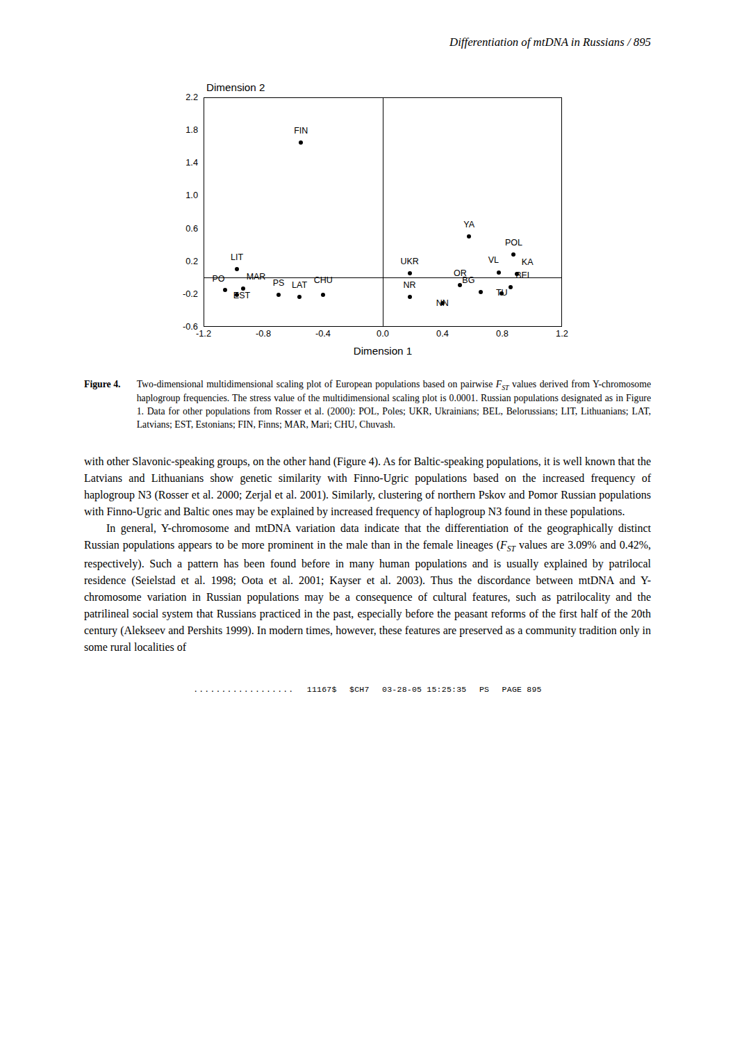Differentiation of mtDNA in Russians / 895
Dimension 2
2.2 1.8 1.4 1.0 0.6 0.2 -0.2 -0.6
FIN
YA
POL
VL
KA
UKR
LIT
BEL
OR
BG
TU
PO
MAR
EST
PS
LAT
CHU
NR
NN
-1.2 -0.8 -0.4 0.0 0.4 0.8 1.2
Dimension 1
Figure 4. Two-dimensional multidimensional scaling plot of European populations based on pairwise FST values derived from Y-chromosome haplogroup frequencies. The stress value of the multidimensional scaling plot is 0.0001. Russian populations designated as in Figure 1. Data for other populations from Rosser et al. (2000): POL, Poles; UKR, Ukrainians; BEL, Belorussians; LIT, Lithuanians; LAT, Latvians; EST, Estonians; FIN, Finns; MAR, Mari; CHU, Chuvash.
with other Slavonic-speaking groups, on the other hand (Figure 4). As for Baltic-speaking populations, it is well known that the Latvians and Lithuanians show genetic similarity with Finno-Ugric populations based on the increased frequency of haplogroup N3 (Rosser et al. 2000; Zerjal et al. 2001). Similarly, clustering of northern Pskov and Pomor Russian populations with Finno-Ugric and Baltic ones may be explained by increased frequency of haplogroup N3 found in these populations.
In general, Y-chromosome and mtDNA variation data indicate that the differentiation of the geographically distinct Russian populations appears to be more prominent in the male than in the female lineages (FST values are 3.09% and 0.42%, respectively). Such a pattern has been found before in many human populations and is usually explained by patrilocal residence (Seielstad et al. 1998; Oota et al. 2001; Kayser et al. 2003). Thus the discordance between mtDNA and Y-chromosome variation in Russian populations may be a consequence of cultural features, such as patrilocality and the patrilineal social system that Russians practiced in the past, especially before the peasant reforms of the first half of the 20th century (Alekseev and Pershits 1999). In modern times, however, these features are preserved as a community tradition only in some rural localities of
.................. 11167$$CH703-28-05 15:25:35 PS PAGE 895